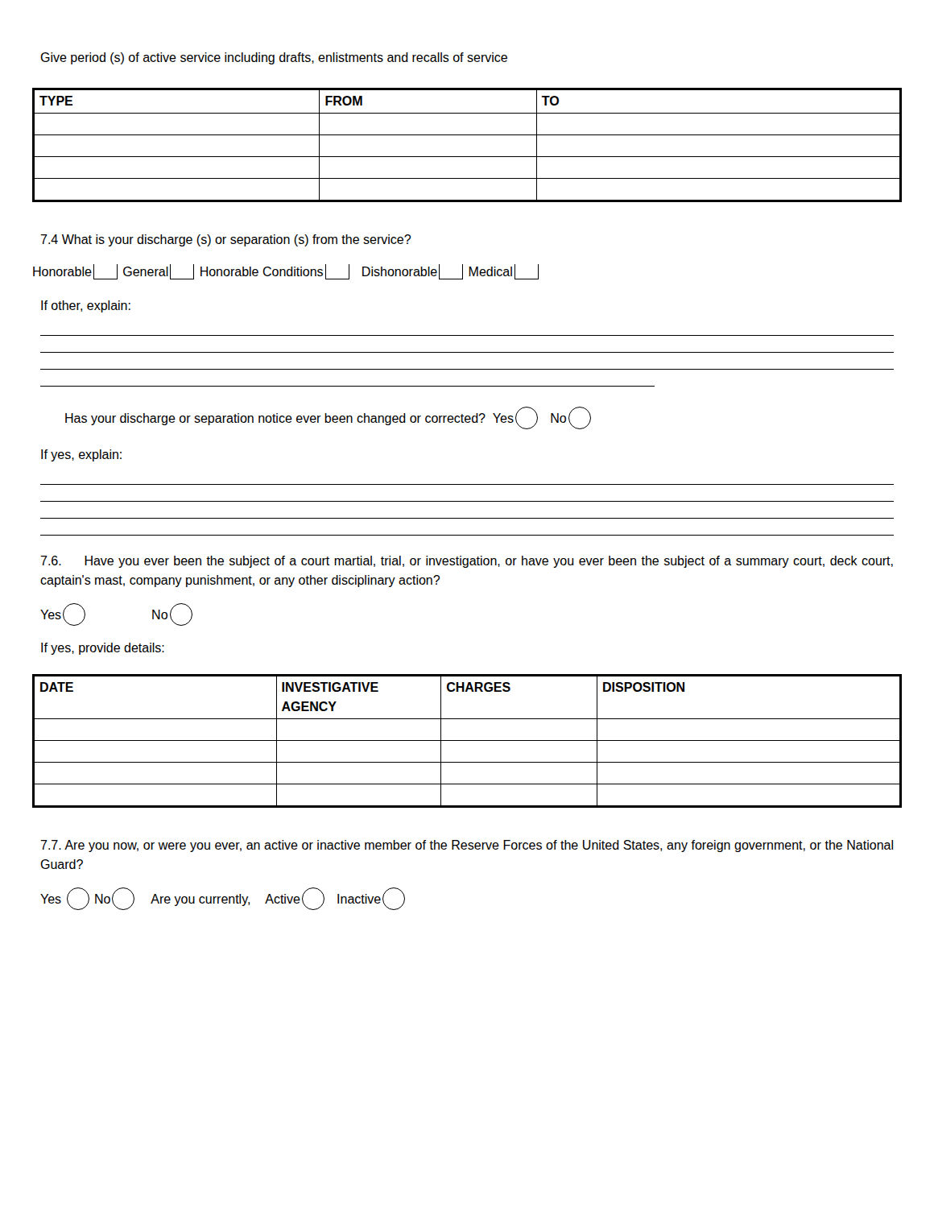Give period (s) of active service including drafts, enlistments and recalls of service
| TYPE | FROM | TO |
| --- | --- | --- |
7.4 What is your discharge (s) or separation (s) from the service?
Honorable General Honorable Conditions Dishonorable Medical
If other, explain:
Has your discharge or separation notice ever been changed or corrected? Yes No
If yes, explain:
7.6. Have you ever been the subject of a court martial, trial, or investigation, or have you ever been the subject of a summary court, deck court, captain's mast, company punishment, or any other disciplinary action?
Yes No
If yes, provide details:
| DATE | INVESTIGATIVE AGENCY | CHARGES | DISPOSITION |
| --- | --- | --- | --- |
7.7. Are you now, or were you ever, an active or inactive member of the Reserve Forces of the United States, any foreign government, or the National Guard?
Yes No Are you currently, Active Inactive